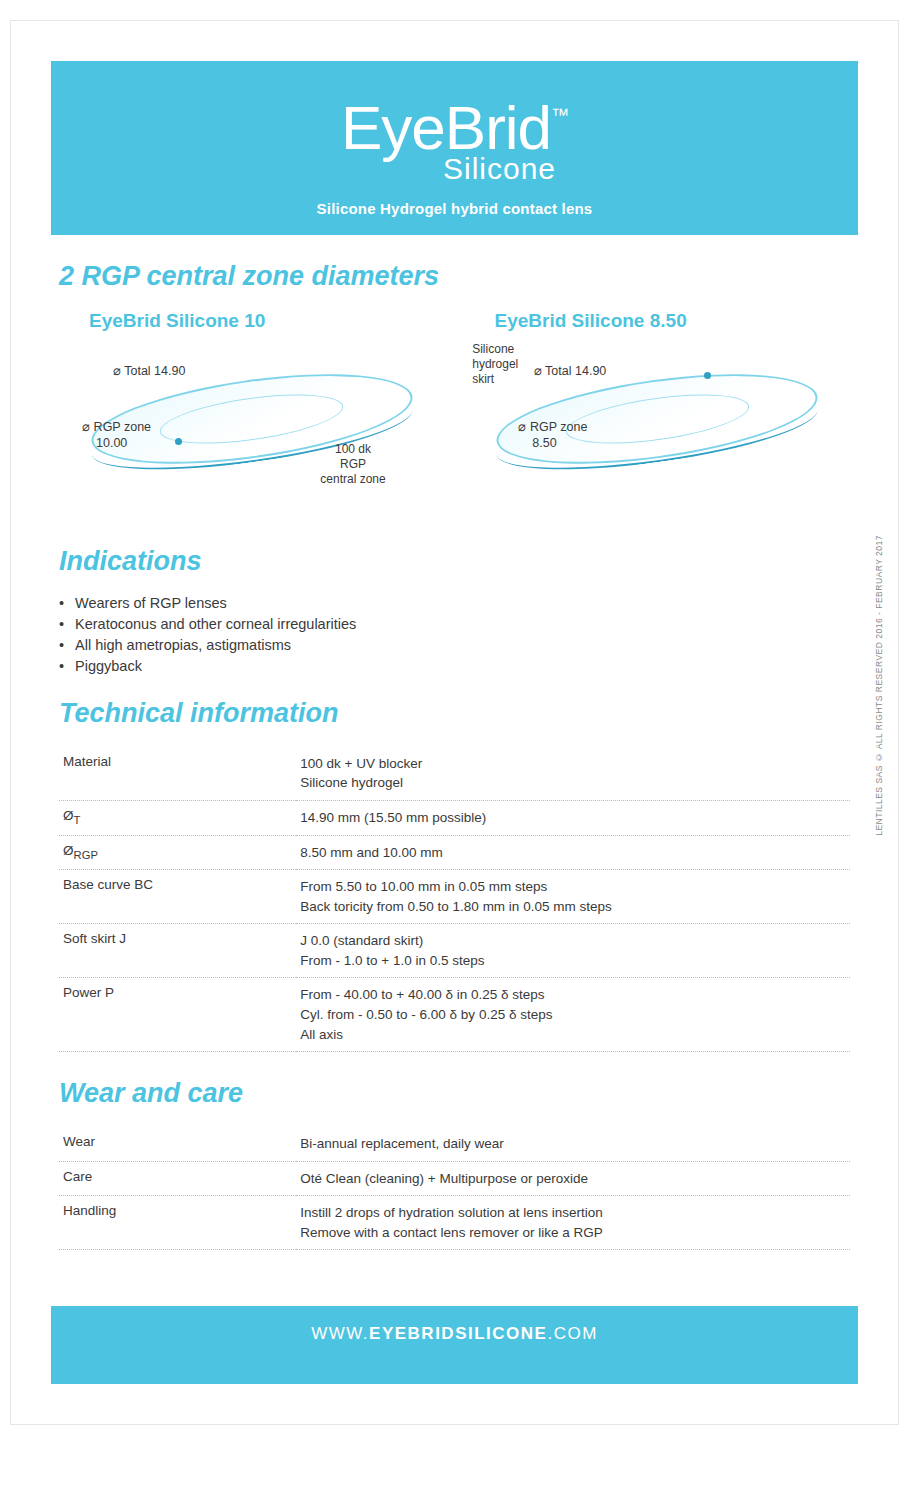EyeBrid™
Silicone
Silicone Hydrogel hybrid contact lens
LENTILLES SAS © ALL RIGHTS RESERVED 2016 - FEBRUARY 2017
2 RGP central zone diameters
EyeBrid Silicone 10
⌀ Total 14.90
⌀ RGP zone
10.00
100 dk
RGP
central zone
EyeBrid Silicone 8.50
Silicone
hydrogel
skirt
⌀ Total 14.90
⌀ RGP zone
8.50
Indications
Wearers of RGP lenses
Keratoconus and other corneal irregularities
All high ametropias, astigmatisms
Piggyback
Technical information
| Material | 100 dk + UV blocker Silicone hydrogel |
| Ø T | 14.90 mm (15.50 mm possible) |
| Ø RGP | 8.50 mm and 10.00 mm |
| Base curve BC | From 5.50 to 10.00 mm in 0.05 mm steps Back toricity from 0.50 to 1.80 mm in 0.05 mm steps |
| Soft skirt J | J 0.0 (standard skirt) From - 1.0 to + 1.0 in 0.5 steps |
| Power P | From - 40.00 to + 40.00 δ in 0.25 δ steps Cyl. from - 0.50 to - 6.00 δ by 0.25 δ steps All axis |
Wear and care
| Wear | Bi-annual replacement, daily wear |
| Care | Oté Clean (cleaning) + Multipurpose or peroxide |
| Handling | Instill 2 drops of hydration solution at lens insertion Remove with a contact lens remover or like a RGP |
WWW.EYEBRIDSILICONE.COM